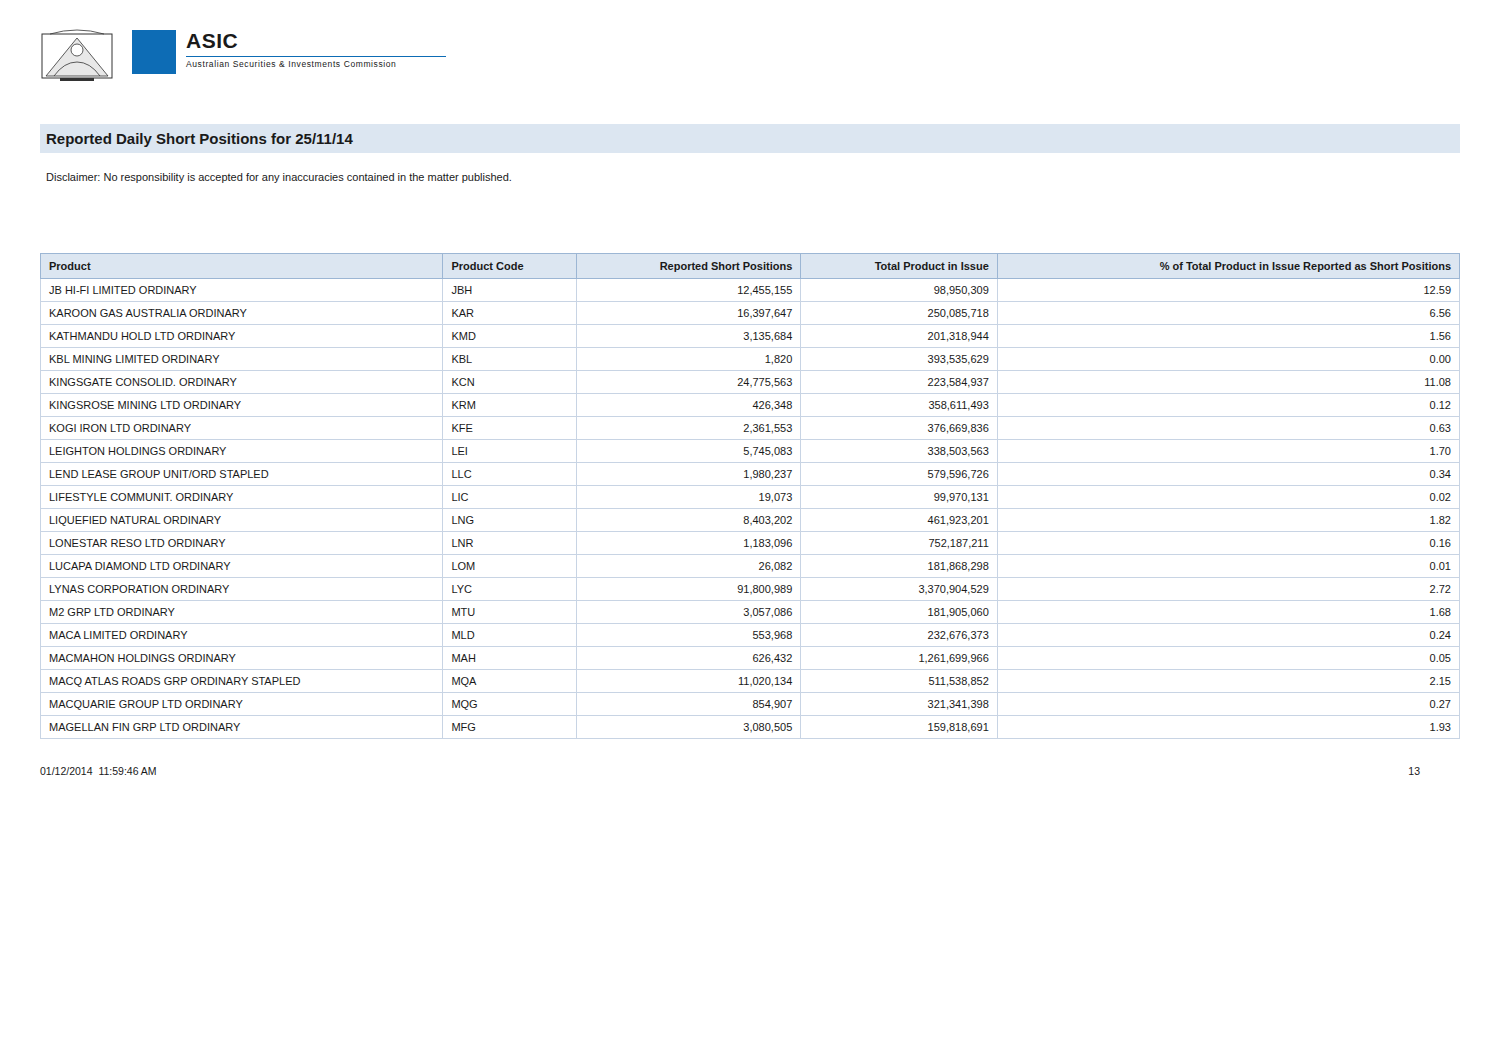ASIC
Australian Securities & Investments Commission
Reported Daily Short Positions for 25/11/14
Disclaimer: No responsibility is accepted for any inaccuracies contained in the matter published.
| Product | Product Code | Reported Short Positions | Total Product in Issue | % of Total Product in Issue Reported as Short Positions |
| --- | --- | --- | --- | --- |
| JB HI-FI LIMITED ORDINARY | JBH | 12,455,155 | 98,950,309 | 12.59 |
| KAROON GAS AUSTRALIA ORDINARY | KAR | 16,397,647 | 250,085,718 | 6.56 |
| KATHMANDU HOLD LTD ORDINARY | KMD | 3,135,684 | 201,318,944 | 1.56 |
| KBL MINING LIMITED ORDINARY | KBL | 1,820 | 393,535,629 | 0.00 |
| KINGSGATE CONSOLID. ORDINARY | KCN | 24,775,563 | 223,584,937 | 11.08 |
| KINGSROSE MINING LTD ORDINARY | KRM | 426,348 | 358,611,493 | 0.12 |
| KOGI IRON LTD ORDINARY | KFE | 2,361,553 | 376,669,836 | 0.63 |
| LEIGHTON HOLDINGS ORDINARY | LEI | 5,745,083 | 338,503,563 | 1.70 |
| LEND LEASE GROUP UNIT/ORD STAPLED | LLC | 1,980,237 | 579,596,726 | 0.34 |
| LIFESTYLE COMMUNIT. ORDINARY | LIC | 19,073 | 99,970,131 | 0.02 |
| LIQUEFIED NATURAL ORDINARY | LNG | 8,403,202 | 461,923,201 | 1.82 |
| LONESTAR RESO LTD ORDINARY | LNR | 1,183,096 | 752,187,211 | 0.16 |
| LUCAPA DIAMOND LTD ORDINARY | LOM | 26,082 | 181,868,298 | 0.01 |
| LYNAS CORPORATION ORDINARY | LYC | 91,800,989 | 3,370,904,529 | 2.72 |
| M2 GRP LTD ORDINARY | MTU | 3,057,086 | 181,905,060 | 1.68 |
| MACA LIMITED ORDINARY | MLD | 553,968 | 232,676,373 | 0.24 |
| MACMAHON HOLDINGS ORDINARY | MAH | 626,432 | 1,261,699,966 | 0.05 |
| MACQ ATLAS ROADS GRP ORDINARY STAPLED | MQA | 11,020,134 | 511,538,852 | 2.15 |
| MACQUARIE GROUP LTD ORDINARY | MQG | 854,907 | 321,341,398 | 0.27 |
| MAGELLAN FIN GRP LTD ORDINARY | MFG | 3,080,505 | 159,818,691 | 1.93 |
01/12/2014 11:59:46 AM
13